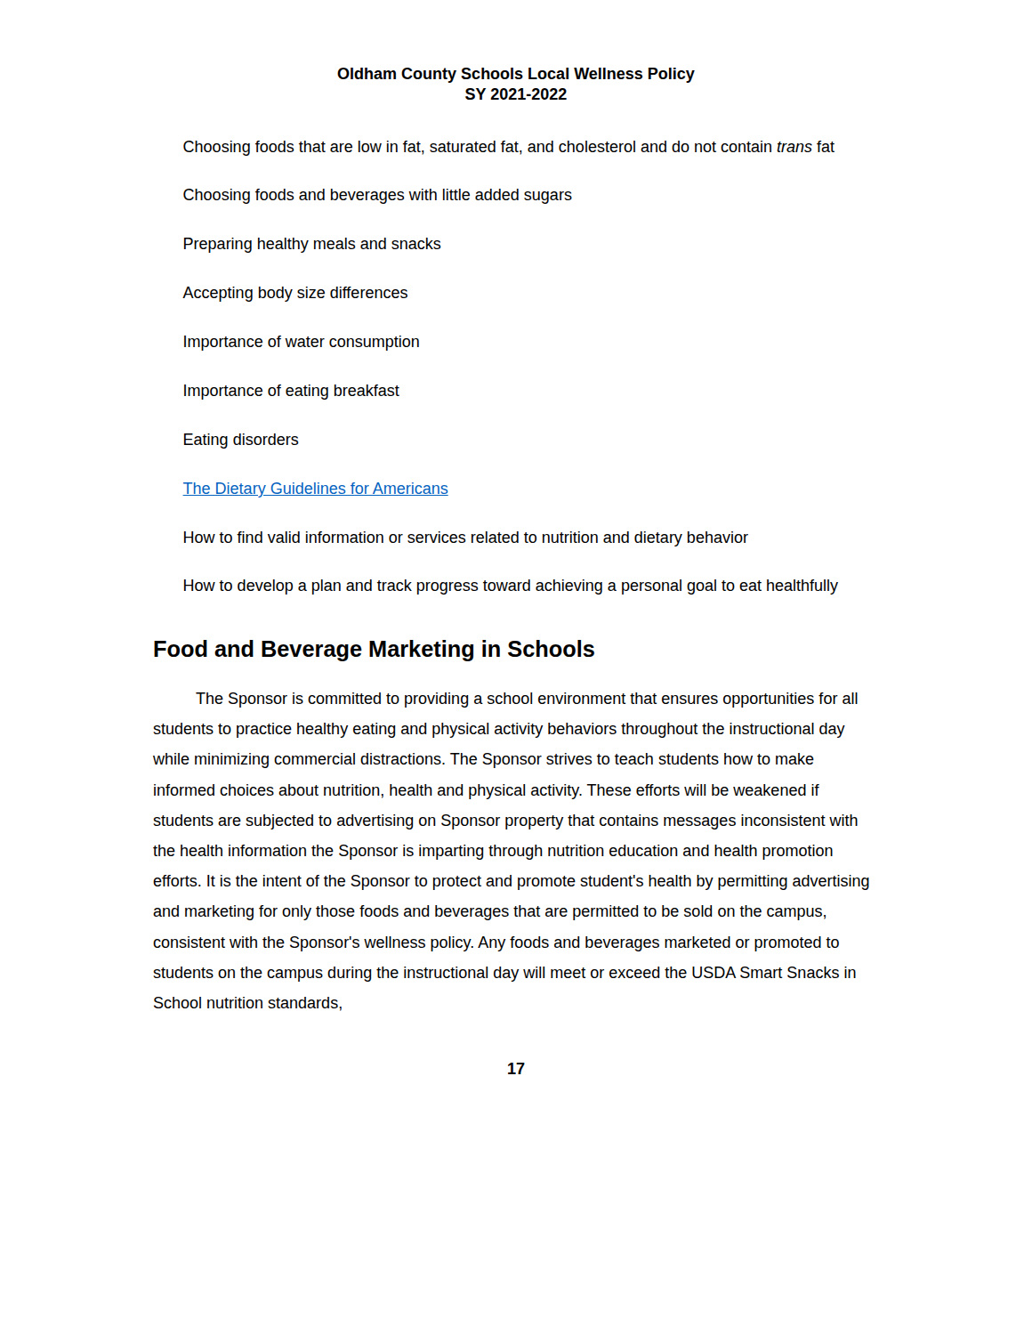Oldham County Schools Local Wellness Policy
SY 2021-2022
Choosing foods that are low in fat, saturated fat, and cholesterol and do not contain trans fat
Choosing foods and beverages with little added sugars
Preparing healthy meals and snacks
Accepting body size differences
Importance of water consumption
Importance of eating breakfast
Eating disorders
The Dietary Guidelines for Americans
How to find valid information or services related to nutrition and dietary behavior
How to develop a plan and track progress toward achieving a personal goal to eat healthfully
Food and Beverage Marketing in Schools
The Sponsor is committed to providing a school environment that ensures opportunities for all students to practice healthy eating and physical activity behaviors throughout the instructional day while minimizing commercial distractions. The Sponsor strives to teach students how to make informed choices about nutrition, health and physical activity. These efforts will be weakened if students are subjected to advertising on Sponsor property that contains messages inconsistent with the health information the Sponsor is imparting through nutrition education and health promotion efforts. It is the intent of the Sponsor to protect and promote student's health by permitting advertising and marketing for only those foods and beverages that are permitted to be sold on the campus, consistent with the Sponsor's wellness policy. Any foods and beverages marketed or promoted to students on the campus during the instructional day will meet or exceed the USDA Smart Snacks in School nutrition standards,
17